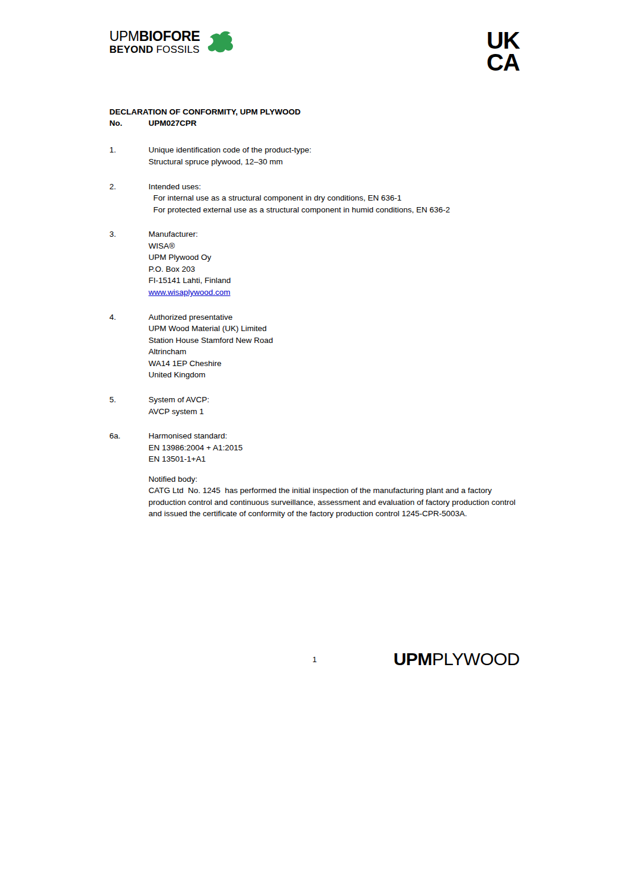UPM BIOFORE
BEYOND FOSSILS
UK
CA
Declaration of conformity, UPM plywood
No. UPM027CPR
1.
Unique identification code of the product-type:
Structural spruce plywood, 12–30 mm
2.
Intended uses:
For internal use as a structural component in dry conditions, EN 636-1
For protected external use as a structural component in humid conditions, EN 636-2
3.
Manufacturer:
WISA®
UPM Plywood Oy
P.O. Box 203
FI-15141 Lahti, Finland
www.wisaplywood.com
4.
Authorized presentative
UPM Wood Material (UK) Limited
Station House Stamford New Road
Altrincham
WA14 1EP Cheshire
United Kingdom
5.
System of AVCP:
AVCP system 1
6a.
Harmonised standard:
EN 13986:2004 + A1:2015
EN 13501-1+A1
Notified body:
CATG Ltd No. 1245 has performed the initial inspection of the manufacturing plant and a factory production control and continuous surveillance, assessment and evaluation of factory production control and issued the certificate of conformity of the factory production control 1245-CPR-5003A.
1
UPM PLYWOOD